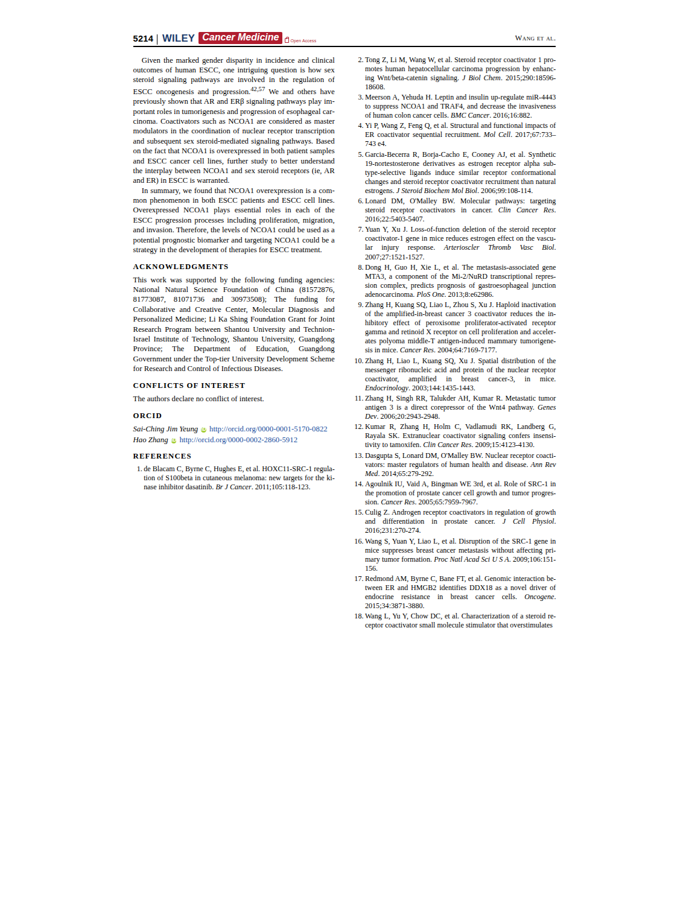5214
WILEY Cancer Medicine Open Access
Wang et al.
Given the marked gender disparity in incidence and clinical outcomes of human ESCC, one intriguing question is how sex steroid signaling pathways are involved in the regulation of ESCC oncogenesis and progression.42,57 We and others have previously shown that AR and ERβ signaling pathways play important roles in tumorigenesis and progression of esophageal carcinoma. Coactivators such as NCOA1 are considered as master modulators in the coordination of nuclear receptor transcription and subsequent sex steroid-mediated signaling pathways. Based on the fact that NCOA1 is overexpressed in both patient samples and ESCC cancer cell lines, further study to better understand the interplay between NCOA1 and sex steroid receptors (ie, AR and ER) in ESCC is warranted.
In summary, we found that NCOA1 overexpression is a common phenomenon in both ESCC patients and ESCC cell lines. Overexpressed NCOA1 plays essential roles in each of the ESCC progression processes including proliferation, migration, and invasion. Therefore, the levels of NCOA1 could be used as a potential prognostic biomarker and targeting NCOA1 could be a strategy in the development of therapies for ESCC treatment.
Acknowledgments
This work was supported by the following funding agencies: National Natural Science Foundation of China (81572876, 81773087, 81071736 and 30973508); The funding for Collaborative and Creative Center, Molecular Diagnosis and Personalized Medicine; Li Ka Shing Foundation Grant for Joint Research Program between Shantou University and Technion-Israel Institute of Technology, Shantou University, Guangdong Province; The Department of Education, Guangdong Government under the Top-tier University Development Scheme for Research and Control of Infectious Diseases.
Conflicts of Interest
The authors declare no conflict of interest.
ORCID
Sai-Ching Jim Yeung iD http://orcid.org/0000-0001-5170-0822
Hao Zhang iD http://orcid.org/0000-0002-2860-5912
References
de Blacam C, Byrne C, Hughes E, et al. HOXC11-SRC-1 regulation of S100beta in cutaneous melanoma: new targets for the kinase inhibitor dasatinib. Br J Cancer. 2011;105:118-123.
Tong Z, Li M, Wang W, et al. Steroid receptor coactivator 1 promotes human hepatocellular carcinoma progression by enhancing Wnt/beta-catenin signaling. J Biol Chem. 2015;290:18596-18608.
Meerson A, Yehuda H. Leptin and insulin up-regulate miR-4443 to suppress NCOA1 and TRAF4, and decrease the invasiveness of human colon cancer cells. BMC Cancer. 2016;16:882.
Yi P, Wang Z, Feng Q, et al. Structural and functional impacts of ER coactivator sequential recruitment. Mol Cell. 2017;67:733–743 e4.
Garcia-Becerra R, Borja-Cacho E, Cooney AJ, et al. Synthetic 19-nortestosterone derivatives as estrogen receptor alpha subtype-selective ligands induce similar receptor conformational changes and steroid receptor coactivator recruitment than natural estrogens. J Steroid Biochem Mol Biol. 2006;99:108-114.
Lonard DM, O'Malley BW. Molecular pathways: targeting steroid receptor coactivators in cancer. Clin Cancer Res. 2016;22:5403-5407.
Yuan Y, Xu J. Loss-of-function deletion of the steroid receptor coactivator-1 gene in mice reduces estrogen effect on the vascular injury response. Arterioscler Thromb Vasc Biol. 2007;27:1521-1527.
Dong H, Guo H, Xie L, et al. The metastasis-associated gene MTA3, a component of the Mi-2/NuRD transcriptional repression complex, predicts prognosis of gastroesophageal junction adenocarcinoma. PloS One. 2013;8:e62986.
Zhang H, Kuang SQ, Liao L, Zhou S, Xu J. Haploid inactivation of the amplified-in-breast cancer 3 coactivator reduces the inhibitory effect of peroxisome proliferator-activated receptor gamma and retinoid X receptor on cell proliferation and accelerates polyoma middle-T antigen-induced mammary tumorigenesis in mice. Cancer Res. 2004;64:7169-7177.
Zhang H, Liao L, Kuang SQ, Xu J. Spatial distribution of the messenger ribonucleic acid and protein of the nuclear receptor coactivator, amplified in breast cancer-3, in mice. Endocrinology. 2003;144:1435-1443.
Zhang H, Singh RR, Talukder AH, Kumar R. Metastatic tumor antigen 3 is a direct corepressor of the Wnt4 pathway. Genes Dev. 2006;20:2943-2948.
Kumar R, Zhang H, Holm C, Vadlamudi RK, Landberg G, Rayala SK. Extranuclear coactivator signaling confers insensitivity to tamoxifen. Clin Cancer Res. 2009;15:4123-4130.
Dasgupta S, Lonard DM, O'Malley BW. Nuclear receptor coactivators: master regulators of human health and disease. Ann Rev Med. 2014;65:279-292.
Agoulnik IU, Vaid A, Bingman WE 3rd, et al. Role of SRC-1 in the promotion of prostate cancer cell growth and tumor progression. Cancer Res. 2005;65:7959-7967.
Culig Z. Androgen receptor coactivators in regulation of growth and differentiation in prostate cancer. J Cell Physiol. 2016;231:270-274.
Wang S, Yuan Y, Liao L, et al. Disruption of the SRC-1 gene in mice suppresses breast cancer metastasis without affecting primary tumor formation. Proc Natl Acad Sci U S A. 2009;106:151-156.
Redmond AM, Byrne C, Bane FT, et al. Genomic interaction between ER and HMGB2 identifies DDX18 as a novel driver of endocrine resistance in breast cancer cells. Oncogene. 2015;34:3871-3880.
Wang L, Yu Y, Chow DC, et al. Characterization of a steroid receptor coactivator small molecule stimulator that overstimulates